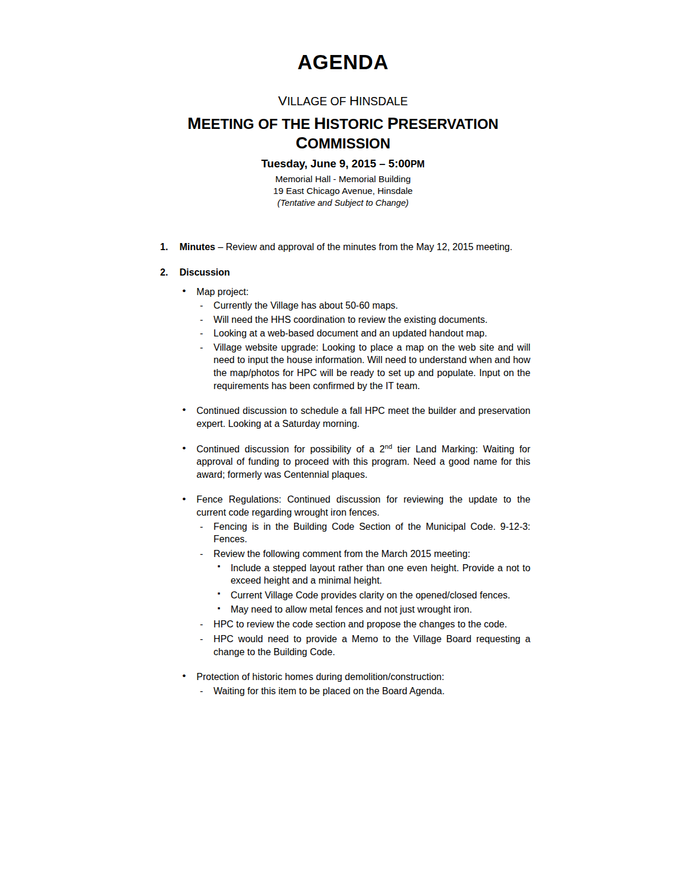AGENDA
VILLAGE OF HINSDALE
MEETING OF THE HISTORIC PRESERVATION COMMISSION
Tuesday, June 9, 2015 – 5:00PM
Memorial Hall - Memorial Building
19 East Chicago Avenue, Hinsdale
(Tentative and Subject to Change)
Minutes – Review and approval of the minutes from the May 12, 2015 meeting.
Discussion
Map project:
Currently the Village has about 50-60 maps.
Will need the HHS coordination to review the existing documents.
Looking at a web-based document and an updated handout map.
Village website upgrade: Looking to place a map on the web site and will need to input the house information. Will need to understand when and how the map/photos for HPC will be ready to set up and populate. Input on the requirements has been confirmed by the IT team.
Continued discussion to schedule a fall HPC meet the builder and preservation expert. Looking at a Saturday morning.
Continued discussion for possibility of a 2nd tier Land Marking: Waiting for approval of funding to proceed with this program. Need a good name for this award; formerly was Centennial plaques.
Fence Regulations: Continued discussion for reviewing the update to the current code regarding wrought iron fences.
Fencing is in the Building Code Section of the Municipal Code. 9-12-3: Fences.
Review the following comment from the March 2015 meeting:
Include a stepped layout rather than one even height. Provide a not to exceed height and a minimal height.
Current Village Code provides clarity on the opened/closed fences.
May need to allow metal fences and not just wrought iron.
HPC to review the code section and propose the changes to the code.
HPC would need to provide a Memo to the Village Board requesting a change to the Building Code.
Protection of historic homes during demolition/construction:
Waiting for this item to be placed on the Board Agenda.